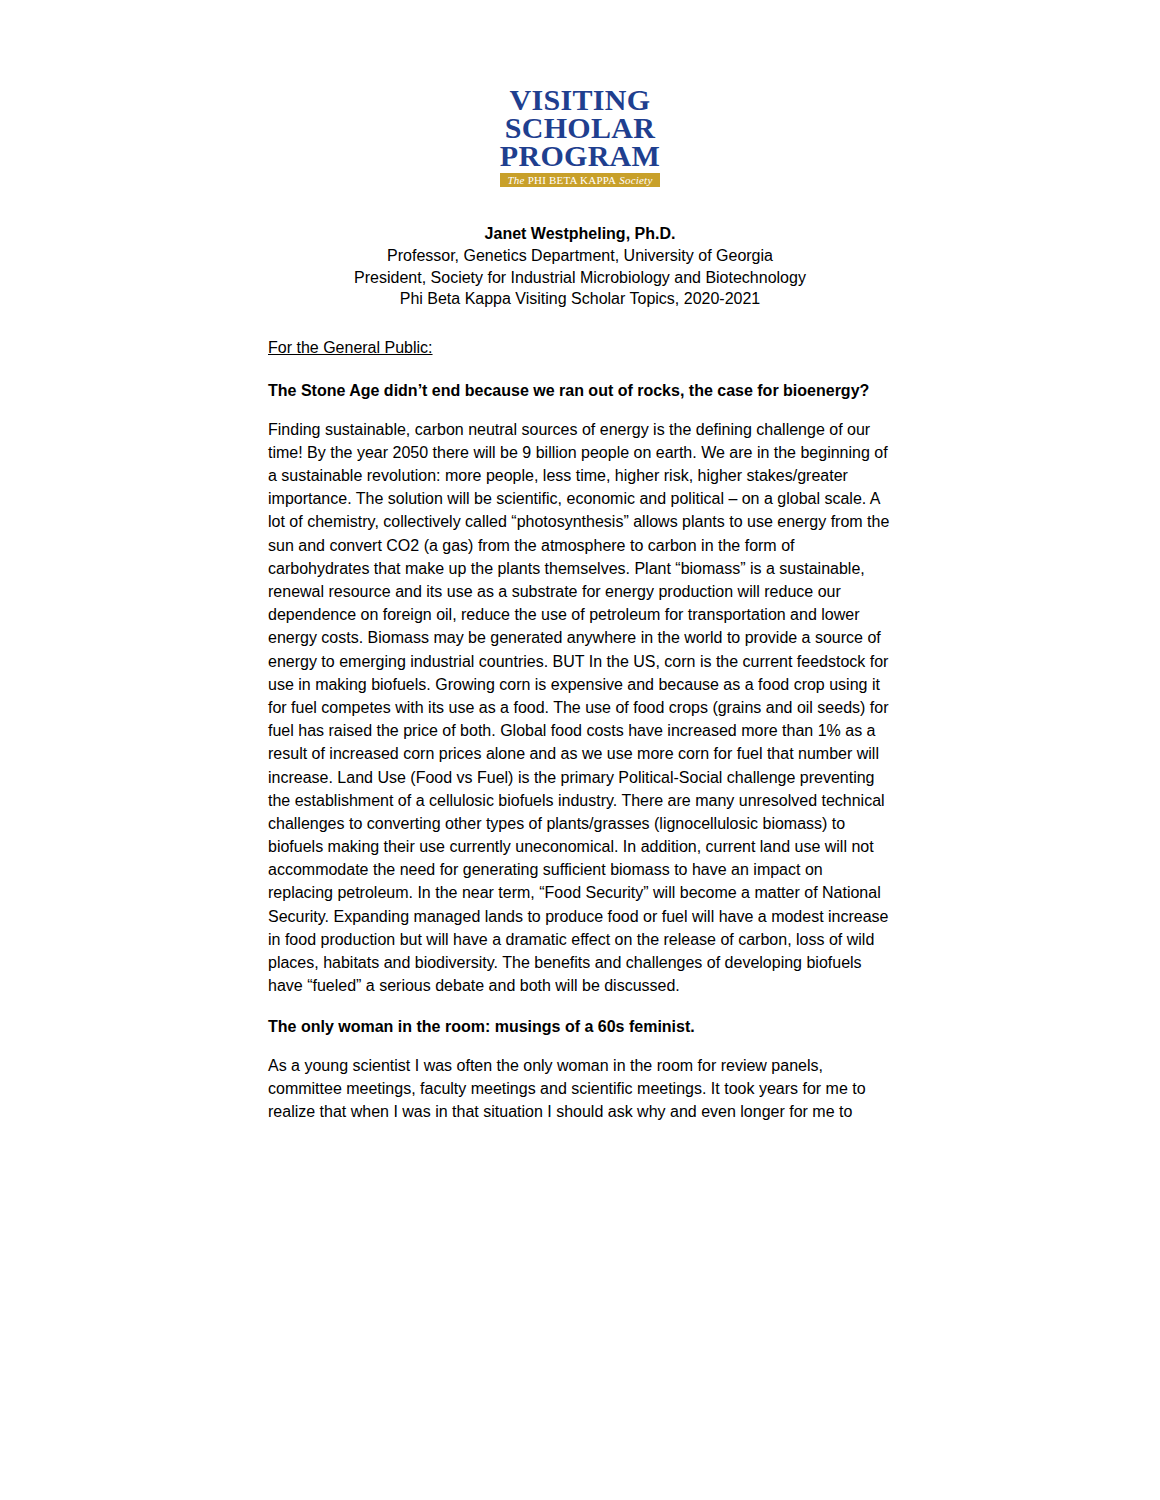VISITING SCHOLAR PROGRAM
The PHI BETA KAPPA Society
Janet Westpheling, Ph.D.
Professor, Genetics Department, University of Georgia
President, Society for Industrial Microbiology and Biotechnology
Phi Beta Kappa Visiting Scholar Topics, 2020-2021
For the General Public:
The Stone Age didn’t end because we ran out of rocks, the case for bioenergy?
Finding sustainable, carbon neutral sources of energy is the defining challenge of our time! By the year 2050 there will be 9 billion people on earth. We are in the beginning of a sustainable revolution: more people, less time, higher risk, higher stakes/greater importance. The solution will be scientific, economic and political – on a global scale. A lot of chemistry, collectively called “photosynthesis” allows plants to use energy from the sun and convert CO2 (a gas) from the atmosphere to carbon in the form of carbohydrates that make up the plants themselves. Plant “biomass” is a sustainable, renewal resource and its use as a substrate for energy production will reduce our dependence on foreign oil, reduce the use of petroleum for transportation and lower energy costs. Biomass may be generated anywhere in the world to provide a source of energy to emerging industrial countries. BUT In the US, corn is the current feedstock for use in making biofuels. Growing corn is expensive and because as a food crop using it for fuel competes with its use as a food. The use of food crops (grains and oil seeds) for fuel has raised the price of both. Global food costs have increased more than 1% as a result of increased corn prices alone and as we use more corn for fuel that number will increase. Land Use (Food vs Fuel) is the primary Political-Social challenge preventing the establishment of a cellulosic biofuels industry. There are many unresolved technical challenges to converting other types of plants/grasses (lignocellulosic biomass) to biofuels making their use currently uneconomical. In addition, current land use will not accommodate the need for generating sufficient biomass to have an impact on replacing petroleum. In the near term, “Food Security” will become a matter of National Security. Expanding managed lands to produce food or fuel will have a modest increase in food production but will have a dramatic effect on the release of carbon, loss of wild places, habitats and biodiversity. The benefits and challenges of developing biofuels have “fueled” a serious debate and both will be discussed.
The only woman in the room: musings of a 60s feminist.
As a young scientist I was often the only woman in the room for review panels, committee meetings, faculty meetings and scientific meetings. It took years for me to realize that when I was in that situation I should ask why and even longer for me to